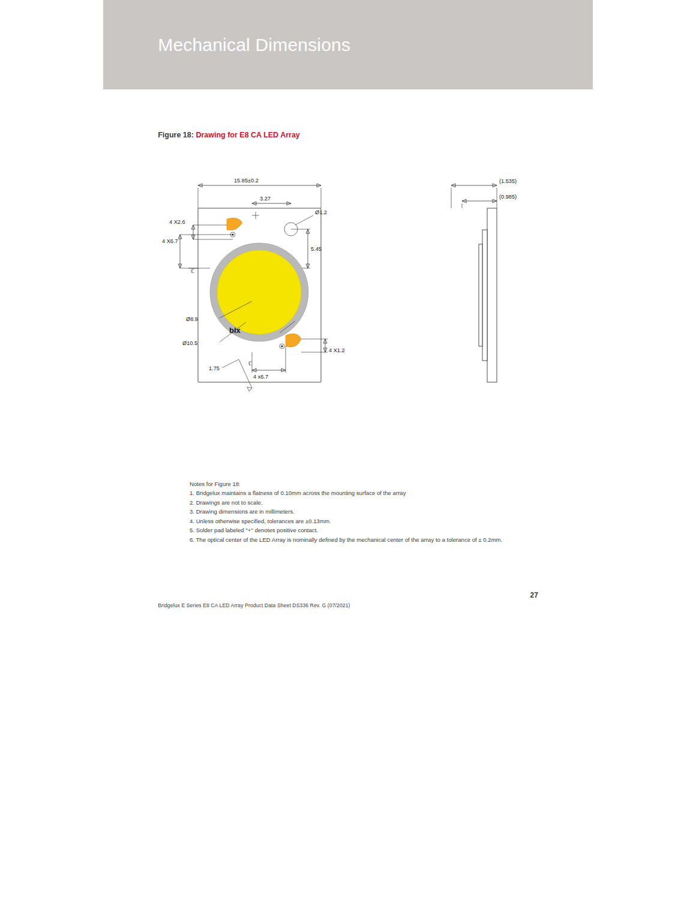Mechanical Dimensions
Figure 18: Drawing for E8 CA LED Array
15.85±0.2 3.27 Ø1.2 5.45 Ø8.9 Ø10.5 4 X2.6 4 X6.7 ℂ 4 X1.2 4 x6.7 ℂ 1.75 blx (1.535) (0.985)
Notes for Figure 18:
1. Bridgelux maintains a flatness of 0.10mm across the mounting surface of the array
2. Drawings are not to scale.
3. Drawing dimensions are in millimeters.
4. Unless otherwise specified, tolerances are ±0.13mm.
5. Solder pad labeled "+" denotes positive contact.
6. The optical center of the LED Array is nominally defined by the mechanical center of the array to a tolerance of ± 0.2mm.
27
Bridgelux E Series E8 CA LED Array Product Data Sheet DS336 Rev. G (07/2021)